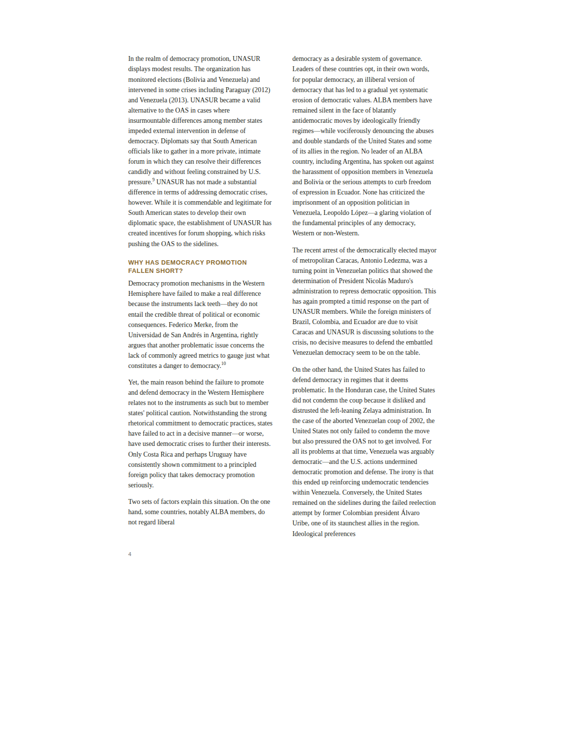In the realm of democracy promotion, UNASUR displays modest results. The organization has monitored elections (Bolivia and Venezuela) and intervened in some crises including Paraguay (2012) and Venezuela (2013). UNASUR became a valid alternative to the OAS in cases where insurmountable differences among member states impeded external intervention in defense of democracy. Diplomats say that South American officials like to gather in a more private, intimate forum in which they can resolve their differences candidly and without feeling constrained by U.S. pressure.9 UNASUR has not made a substantial difference in terms of addressing democratic crises, however. While it is commendable and legitimate for South American states to develop their own diplomatic space, the establishment of UNASUR has created incentives for forum shopping, which risks pushing the OAS to the sidelines.
Why has democracy promotion
fallen short?
Democracy promotion mechanisms in the Western Hemisphere have failed to make a real difference because the instruments lack teeth—they do not entail the credible threat of political or economic consequences. Federico Merke, from the Universidad de San Andrés in Argentina, rightly argues that another problematic issue concerns the lack of commonly agreed metrics to gauge just what constitutes a danger to democracy.10
Yet, the main reason behind the failure to promote and defend democracy in the Western Hemisphere relates not to the instruments as such but to member states' political caution. Notwithstanding the strong rhetorical commitment to democratic practices, states have failed to act in a decisive manner—or worse, have used democratic crises to further their interests. Only Costa Rica and perhaps Uruguay have consistently shown commitment to a principled foreign policy that takes democracy promotion seriously.
Two sets of factors explain this situation. On the one hand, some countries, notably ALBA members, do not regard liberal
democracy as a desirable system of governance. Leaders of these countries opt, in their own words, for popular democracy, an illiberal version of democracy that has led to a gradual yet systematic erosion of democratic values. ALBA members have remained silent in the face of blatantly antidemocratic moves by ideologically friendly regimes—while vociferously denouncing the abuses and double standards of the United States and some of its allies in the region. No leader of an ALBA country, including Argentina, has spoken out against the harassment of opposition members in Venezuela and Bolivia or the serious attempts to curb freedom of expression in Ecuador. None has criticized the imprisonment of an opposition politician in Venezuela, Leopoldo López—a glaring violation of the fundamental principles of any democracy, Western or non-Western.
The recent arrest of the democratically elected mayor of metropolitan Caracas, Antonio Ledezma, was a turning point in Venezuelan politics that showed the determination of President Nicolás Maduro's administration to repress democratic opposition. This has again prompted a timid response on the part of UNASUR members. While the foreign ministers of Brazil, Colombia, and Ecuador are due to visit Caracas and UNASUR is discussing solutions to the crisis, no decisive measures to defend the embattled Venezuelan democracy seem to be on the table.
On the other hand, the United States has failed to defend democracy in regimes that it deems problematic. In the Honduran case, the United States did not condemn the coup because it disliked and distrusted the left-leaning Zelaya administration. In the case of the aborted Venezuelan coup of 2002, the United States not only failed to condemn the move but also pressured the OAS not to get involved. For all its problems at that time, Venezuela was arguably democratic—and the U.S. actions undermined democratic promotion and defense. The irony is that this ended up reinforcing undemocratic tendencies within Venezuela. Conversely, the United States remained on the sidelines during the failed reelection attempt by former Colombian president Álvaro Uribe, one of its staunchest allies in the region. Ideological preferences
4